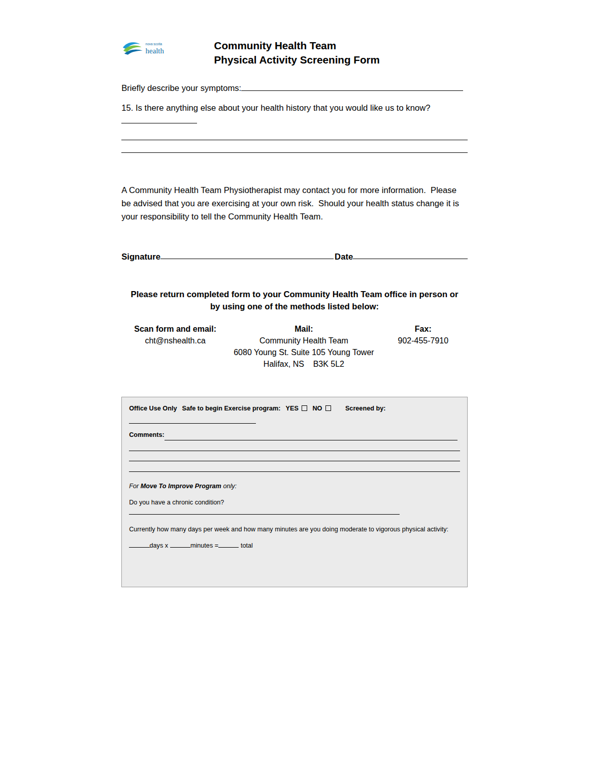nova scotia health
Community Health Team
Physical Activity Screening Form
Briefly describe your symptoms:
15. Is there anything else about your health history that you would like us to know?
A Community Health Team Physiotherapist may contact you for more information. Please be advised that you are exercising at your own risk. Should your health status change it is your responsibility to tell the Community Health Team.
Signature
Date
Please return completed form to your Community Health Team office in person or by using one of the methods listed below:
Scan form and email:
cht@nshealth.ca
Mail:
Community Health Team
6080 Young St. Suite 105 Young Tower
Halifax, NS B3K 5L2
Fax:
902-455-7910
Office Use Only Safe to begin Exercise program: YES NO Screened by:
Comments:
For Move To Improve Program only:
Do you have a chronic condition?
Currently how many days per week and how many minutes are you doing moderate to vigorous physical activity:
days x minutes = total